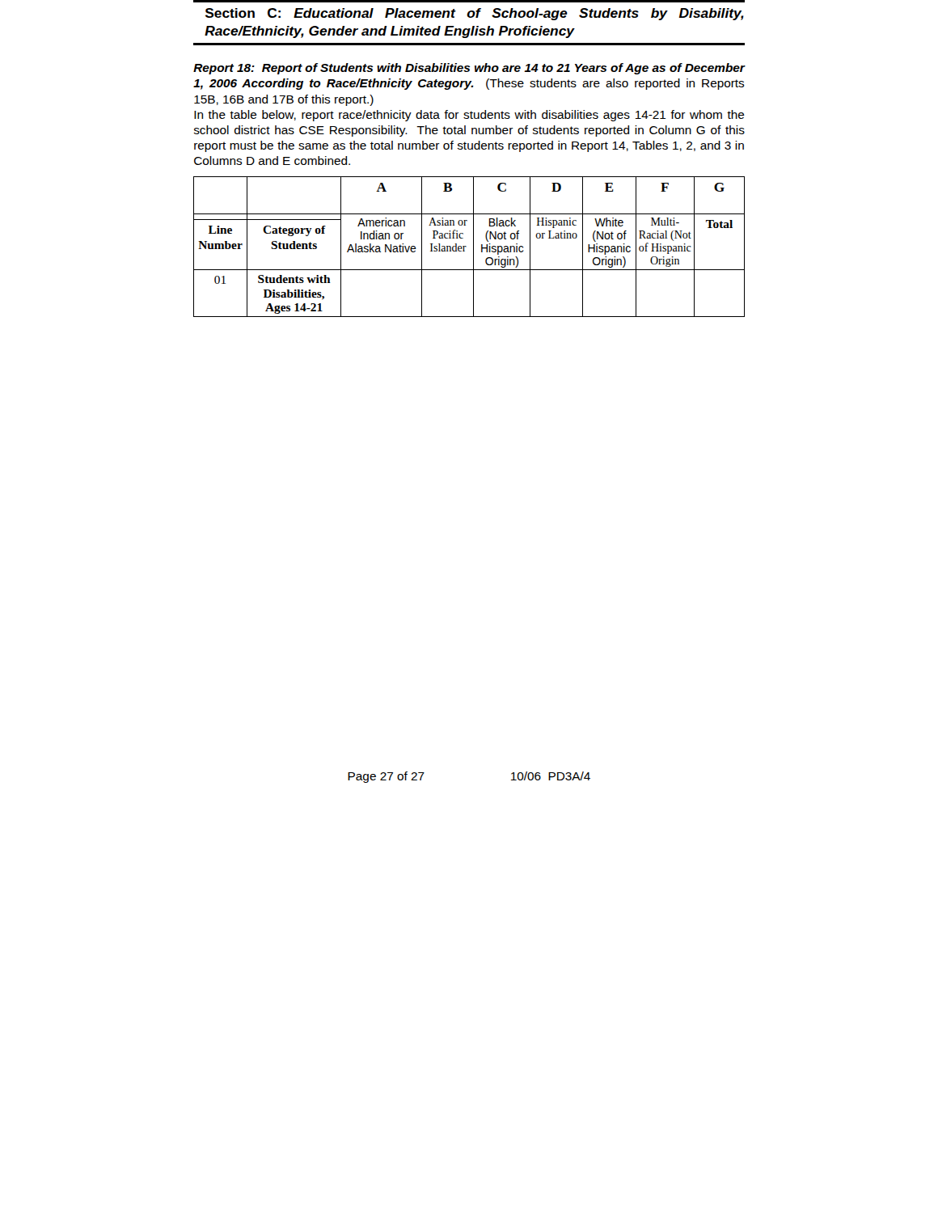Section C: Educational Placement of School-age Students by Disability, Race/Ethnicity, Gender and Limited English Proficiency
Report 18: Report of Students with Disabilities who are 14 to 21 Years of Age as of December 1, 2006 According to Race/Ethnicity Category. (These students are also reported in Reports 15B, 16B and 17B of this report.)
In the table below, report race/ethnicity data for students with disabilities ages 14-21 for whom the school district has CSE Responsibility. The total number of students reported in Column G of this report must be the same as the total number of students reported in Report 14, Tables 1, 2, and 3 in Columns D and E combined.
| | | A | B | C | D | E | F | G |
| | | American Indian or Alaska Native | Asian or Pacific Islander | Black (Not of Hispanic Origin) | Hispanic or Latino | White (Not of Hispanic Origin) | Multi-Racial (Not of Hispanic Origin | Total |
| Line Number | Category of Students |
| 01 | Students with Disabilities, Ages 14-21 | | | | | | | |
Page 27 of 2710/06 PD3A/4